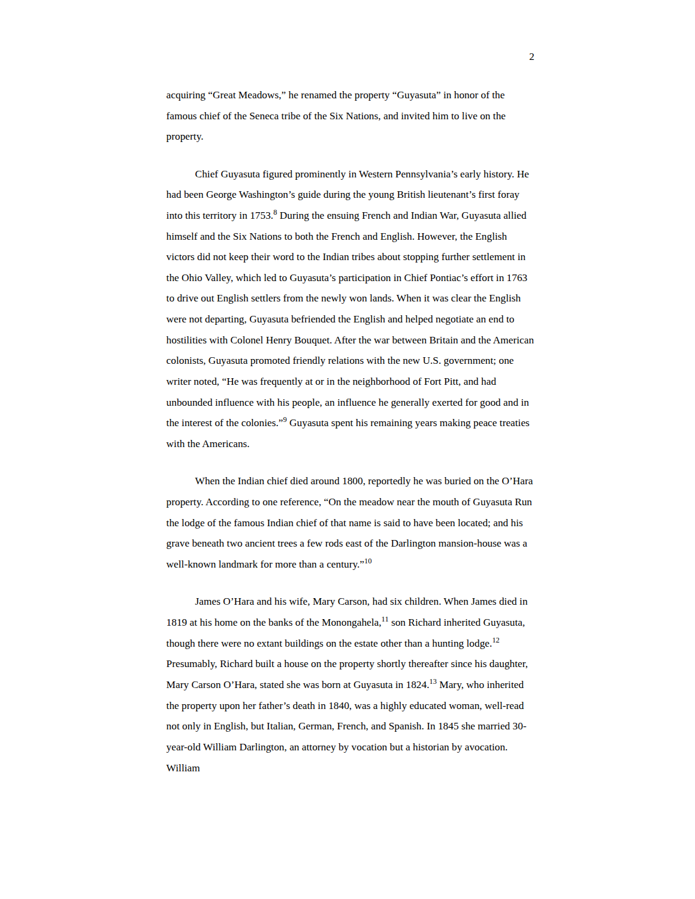2
acquiring “Great Meadows,” he renamed the property “Guyasuta” in honor of the famous chief of the Seneca tribe of the Six Nations, and invited him to live on the property.
Chief Guyasuta figured prominently in Western Pennsylvania’s early history. He had been George Washington’s guide during the young British lieutenant’s first foray into this territory in 1753.8 During the ensuing French and Indian War, Guyasuta allied himself and the Six Nations to both the French and English. However, the English victors did not keep their word to the Indian tribes about stopping further settlement in the Ohio Valley, which led to Guyasuta’s participation in Chief Pontiac’s effort in 1763 to drive out English settlers from the newly won lands. When it was clear the English were not departing, Guyasuta befriended the English and helped negotiate an end to hostilities with Colonel Henry Bouquet. After the war between Britain and the American colonists, Guyasuta promoted friendly relations with the new U.S. government; one writer noted, “He was frequently at or in the neighborhood of Fort Pitt, and had unbounded influence with his people, an influence he generally exerted for good and in the interest of the colonies.”9 Guyasuta spent his remaining years making peace treaties with the Americans.
When the Indian chief died around 1800, reportedly he was buried on the O’Hara property. According to one reference, “On the meadow near the mouth of Guyasuta Run the lodge of the famous Indian chief of that name is said to have been located; and his grave beneath two ancient trees a few rods east of the Darlington mansion-house was a well-known landmark for more than a century.”10
James O’Hara and his wife, Mary Carson, had six children. When James died in 1819 at his home on the banks of the Monongahela,11 son Richard inherited Guyasuta, though there were no extant buildings on the estate other than a hunting lodge.12 Presumably, Richard built a house on the property shortly thereafter since his daughter, Mary Carson O’Hara, stated she was born at Guyasuta in 1824.13 Mary, who inherited the property upon her father’s death in 1840, was a highly educated woman, well-read not only in English, but Italian, German, French, and Spanish. In 1845 she married 30-year-old William Darlington, an attorney by vocation but a historian by avocation. William